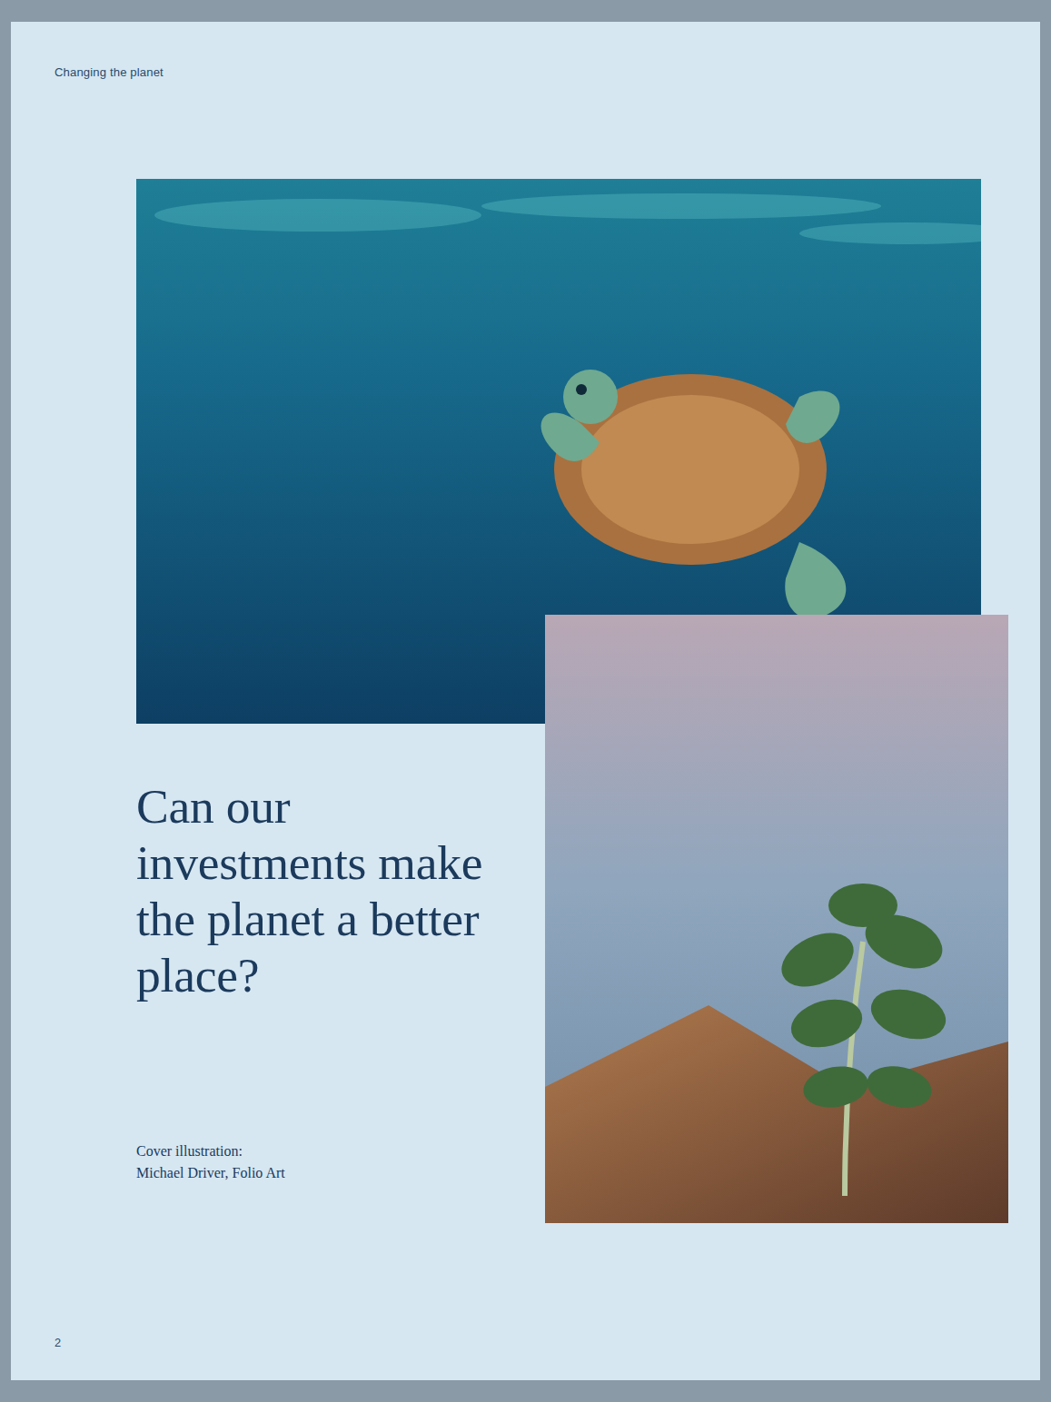Changing the planet
Can our investments make the planet a better place?
Cover illustration:
Michael Driver, Folio Art
2